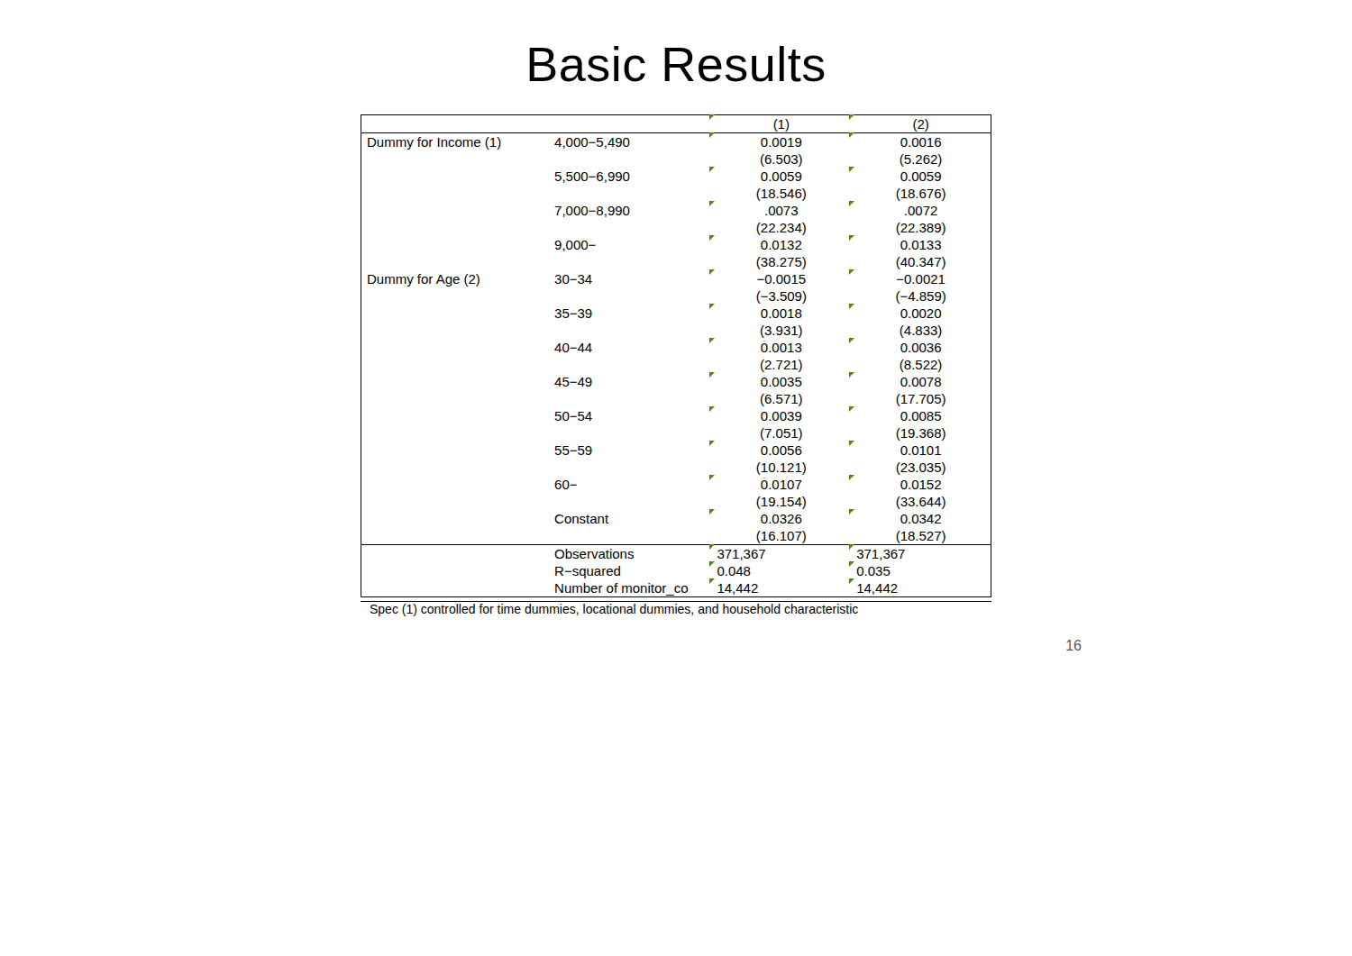Basic Results
| | | (1) | (2) |
| Dummy for Income (1) | 4,000−5,490 | 0.0019 | 0.0016 |
| | | (6.503) | (5.262) |
| | 5,500−6,990 | 0.0059 | 0.0059 |
| | | (18.546) | (18.676) |
| | 7,000−8,990 | .0073 | .0072 |
| | | (22.234) | (22.389) |
| | 9,000− | 0.0132 | 0.0133 |
| | | (38.275) | (40.347) |
| Dummy for Age (2) | 30−34 | −0.0015 | −0.0021 |
| | | (−3.509) | (−4.859) |
| | 35−39 | 0.0018 | 0.0020 |
| | | (3.931) | (4.833) |
| | 40−44 | 0.0013 | 0.0036 |
| | | (2.721) | (8.522) |
| | 45−49 | 0.0035 | 0.0078 |
| | | (6.571) | (17.705) |
| | 50−54 | 0.0039 | 0.0085 |
| | | (7.051) | (19.368) |
| | 55−59 | 0.0056 | 0.0101 |
| | | (10.121) | (23.035) |
| | 60− | 0.0107 | 0.0152 |
| | | (19.154) | (33.644) |
| | Constant | 0.0326 | 0.0342 |
| | | (16.107) | (18.527) |
| | Observations | 371,367 | 371,367 |
| | R−squared | 0.048 | 0.035 |
| | Number of monitor_co | 14,442 | 14,442 |
Spec (1) controlled for time dummies, locational dummies, and household characteristic
16